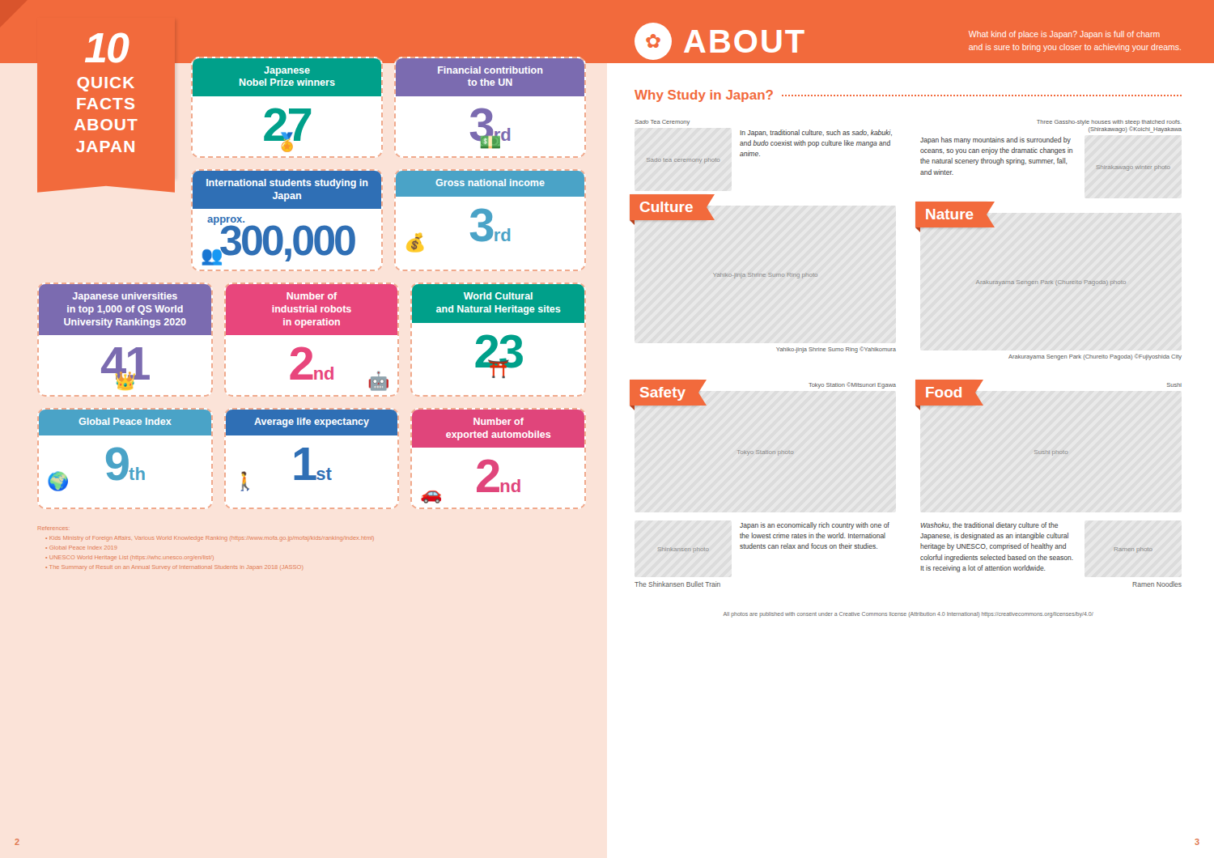10
QUICK
FACTS
ABOUT
JAPAN
Japanese
Nobel Prize winners
27 🏅
Financial contribution
to the UN
3 rd 💵
International students studying in Japan
approx. 300,000 👥
Gross national income
3 rd 💰
Japanese universities
in top 1,000 of QS World
University Rankings 2020
41 👑
Number of
industrial robots
in operation
2 nd 🤖
World Cultural
and Natural Heritage sites
23 ⛩️
Global Peace Index
9 th 🌍
Average life expectancy
1 st 🚶
Number of
exported automobiles
2 nd 🚗
References:
Kids Ministry of Foreign Affairs, Various World Knowledge Ranking (https://www.mofa.go.jp/mofaj/kids/ranking/index.html)
Global Peace Index 2019
UNESCO World Heritage List (https://whc.unesco.org/en/list/)
The Summary of Result on an Annual Survey of International Students in Japan 2018 (JASSO)
2
✿
ABOUT
What kind of place is Japan? Japan is full of charm
and is sure to bring you closer to achieving your dreams.
Why Study in Japan?
Sado Tea Ceremony
Sado tea ceremony photo
In Japan, traditional culture, such as sado, kabuki, and budo coexist with pop culture like manga and anime.
Culture
Yahiko-jinja Shrine Sumo Ring photo
Yahiko-jinja Shrine Sumo Ring ©Yahikomura
Three Gassho-style houses with steep thatched roofs.
(Shirakawago) ©Koichi_Hayakawa
Shirakawago winter photo
Japan has many mountains and is surrounded by oceans, so you can enjoy the dramatic changes in the natural scenery through spring, summer, fall, and winter.
Nature
Arakurayama Sengen Park (Chureito Pagoda) photo
Arakurayama Sengen Park (Chureito Pagoda) ©Fujiyoshida City
Tokyo Station ©Mitsunori Egawa
Safety
Tokyo Station photo
Shinkansen photo
The Shinkansen Bullet Train
Japan is an economically rich country with one of the lowest crime rates in the world. International students can relax and focus on their studies.
Sushi
Food
Sushi photo
Ramen photo
Ramen Noodles
Washoku, the traditional dietary culture of the Japanese, is designated as an intangible cultural heritage by UNESCO, comprised of healthy and colorful ingredients selected based on the season. It is receiving a lot of attention worldwide.
All photos are published with consent under a Creative Commons license (Attribution 4.0 International) https://creativecommons.org/licenses/by/4.0/
3